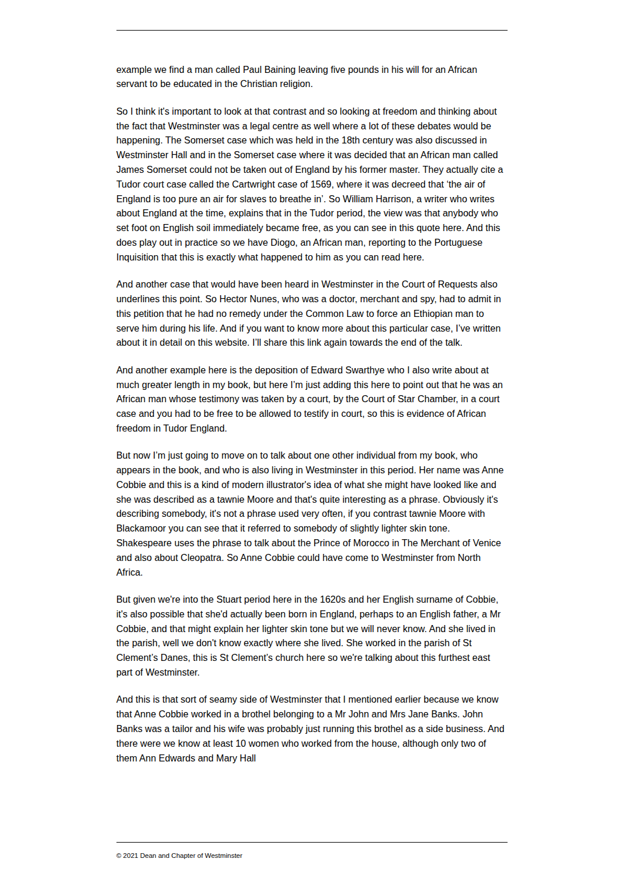example we find a man called Paul Baining leaving five pounds in his will for an African servant to be educated in the Christian religion.
So I think it's important to look at that contrast and so looking at freedom and thinking about the fact that Westminster was a legal centre as well where a lot of these debates would be happening. The Somerset case which was held in the 18th century was also discussed in Westminster Hall and in the Somerset case where it was decided that an African man called James Somerset could not be taken out of England by his former master. They actually cite a Tudor court case called the Cartwright case of 1569, where it was decreed that ‘the air of England is too pure an air for slaves to breathe in’. So William Harrison, a writer who writes about England at the time, explains that in the Tudor period, the view was that anybody who set foot on English soil immediately became free, as you can see in this quote here. And this does play out in practice so we have Diogo, an African man, reporting to the Portuguese Inquisition that this is exactly what happened to him as you can read here.
And another case that would have been heard in Westminster in the Court of Requests also underlines this point. So Hector Nunes, who was a doctor, merchant and spy, had to admit in this petition that he had no remedy under the Common Law to force an Ethiopian man to serve him during his life. And if you want to know more about this particular case, I’ve written about it in detail on this website. I’ll share this link again towards the end of the talk.
And another example here is the deposition of Edward Swarthye who I also write about at much greater length in my book, but here I’m just adding this here to point out that he was an African man whose testimony was taken by a court, by the Court of Star Chamber, in a court case and you had to be free to be allowed to testify in court, so this is evidence of African freedom in Tudor England.
But now I’m just going to move on to talk about one other individual from my book, who appears in the book, and who is also living in Westminster in this period. Her name was Anne Cobbie and this is a kind of modern illustrator's idea of what she might have looked like and she was described as a tawnie Moore and that's quite interesting as a phrase. Obviously it's describing somebody, it's not a phrase used very often, if you contrast tawnie Moore with Blackamoor you can see that it referred to somebody of slightly lighter skin tone. Shakespeare uses the phrase to talk about the Prince of Morocco in The Merchant of Venice and also about Cleopatra. So Anne Cobbie could have come to Westminster from North Africa.
But given we're into the Stuart period here in the 1620s and her English surname of Cobbie, it's also possible that she'd actually been born in England, perhaps to an English father, a Mr Cobbie, and that might explain her lighter skin tone but we will never know. And she lived in the parish, well we don't know exactly where she lived. She worked in the parish of St Clement’s Danes, this is St Clement’s church here so we're talking about this furthest east part of Westminster.
And this is that sort of seamy side of Westminster that I mentioned earlier because we know that Anne Cobbie worked in a brothel belonging to a Mr John and Mrs Jane Banks. John Banks was a tailor and his wife was probably just running this brothel as a side business. And there were we know at least 10 women who worked from the house, although only two of them Ann Edwards and Mary Hall
© 2021 Dean and Chapter of Westminster